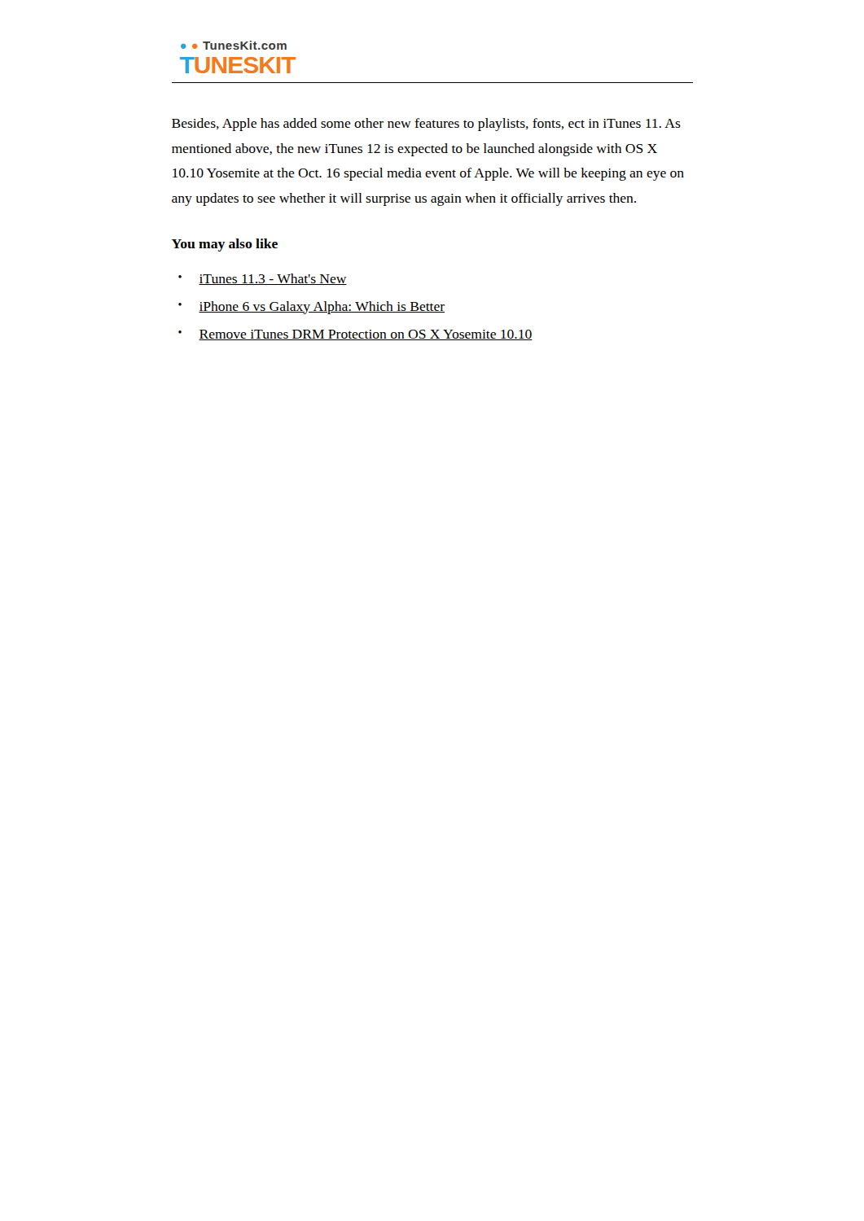● ● TunesKit.com
TUNESKIT
Besides, Apple has added some other new features to playlists, fonts, ect in iTunes 11. As mentioned above, the new iTunes 12 is expected to be launched alongside with OS X 10.10 Yosemite at the Oct. 16 special media event of Apple. We will be keeping an eye on any updates to see whether it will surprise us again when it officially arrives then.
You may also like
iTunes 11.3 - What's New
iPhone 6 vs Galaxy Alpha: Which is Better
Remove iTunes DRM Protection on OS X Yosemite 10.10